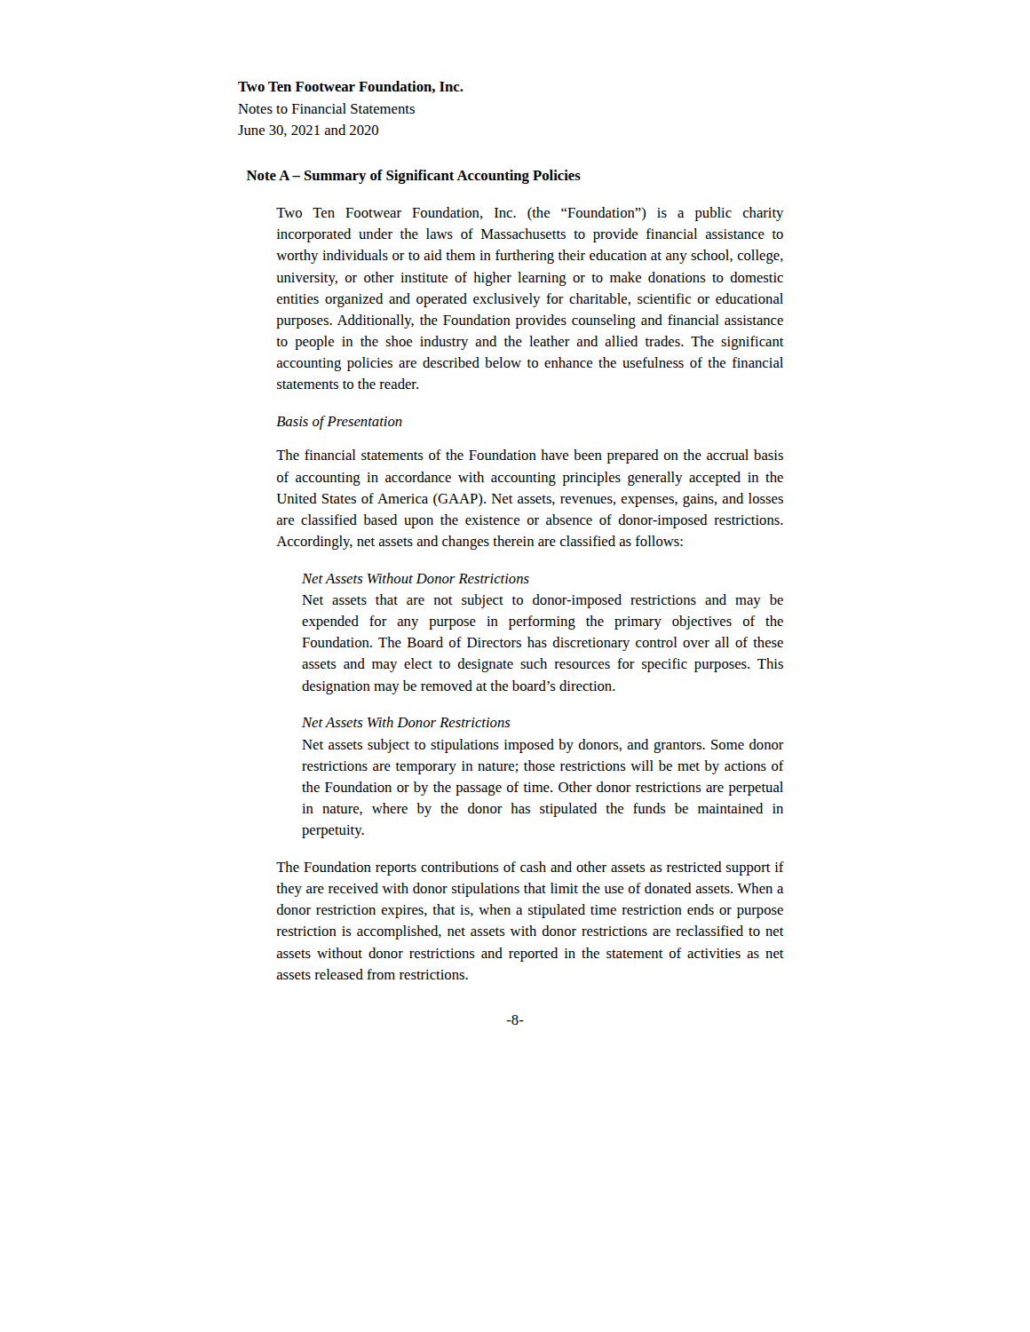Two Ten Footwear Foundation, Inc.
Notes to Financial Statements
June 30, 2021 and 2020
Note A – Summary of Significant Accounting Policies
Two Ten Footwear Foundation, Inc. (the “Foundation”) is a public charity incorporated under the laws of Massachusetts to provide financial assistance to worthy individuals or to aid them in furthering their education at any school, college, university, or other institute of higher learning or to make donations to domestic entities organized and operated exclusively for charitable, scientific or educational purposes. Additionally, the Foundation provides counseling and financial assistance to people in the shoe industry and the leather and allied trades. The significant accounting policies are described below to enhance the usefulness of the financial statements to the reader.
Basis of Presentation
The financial statements of the Foundation have been prepared on the accrual basis of accounting in accordance with accounting principles generally accepted in the United States of America (GAAP). Net assets, revenues, expenses, gains, and losses are classified based upon the existence or absence of donor-imposed restrictions. Accordingly, net assets and changes therein are classified as follows:
Net Assets Without Donor Restrictions
Net assets that are not subject to donor-imposed restrictions and may be expended for any purpose in performing the primary objectives of the Foundation. The Board of Directors has discretionary control over all of these assets and may elect to designate such resources for specific purposes. This designation may be removed at the board’s direction.
Net Assets With Donor Restrictions
Net assets subject to stipulations imposed by donors, and grantors. Some donor restrictions are temporary in nature; those restrictions will be met by actions of the Foundation or by the passage of time. Other donor restrictions are perpetual in nature, where by the donor has stipulated the funds be maintained in perpetuity.
The Foundation reports contributions of cash and other assets as restricted support if they are received with donor stipulations that limit the use of donated assets. When a donor restriction expires, that is, when a stipulated time restriction ends or purpose restriction is accomplished, net assets with donor restrictions are reclassified to net assets without donor restrictions and reported in the statement of activities as net assets released from restrictions.
-8-